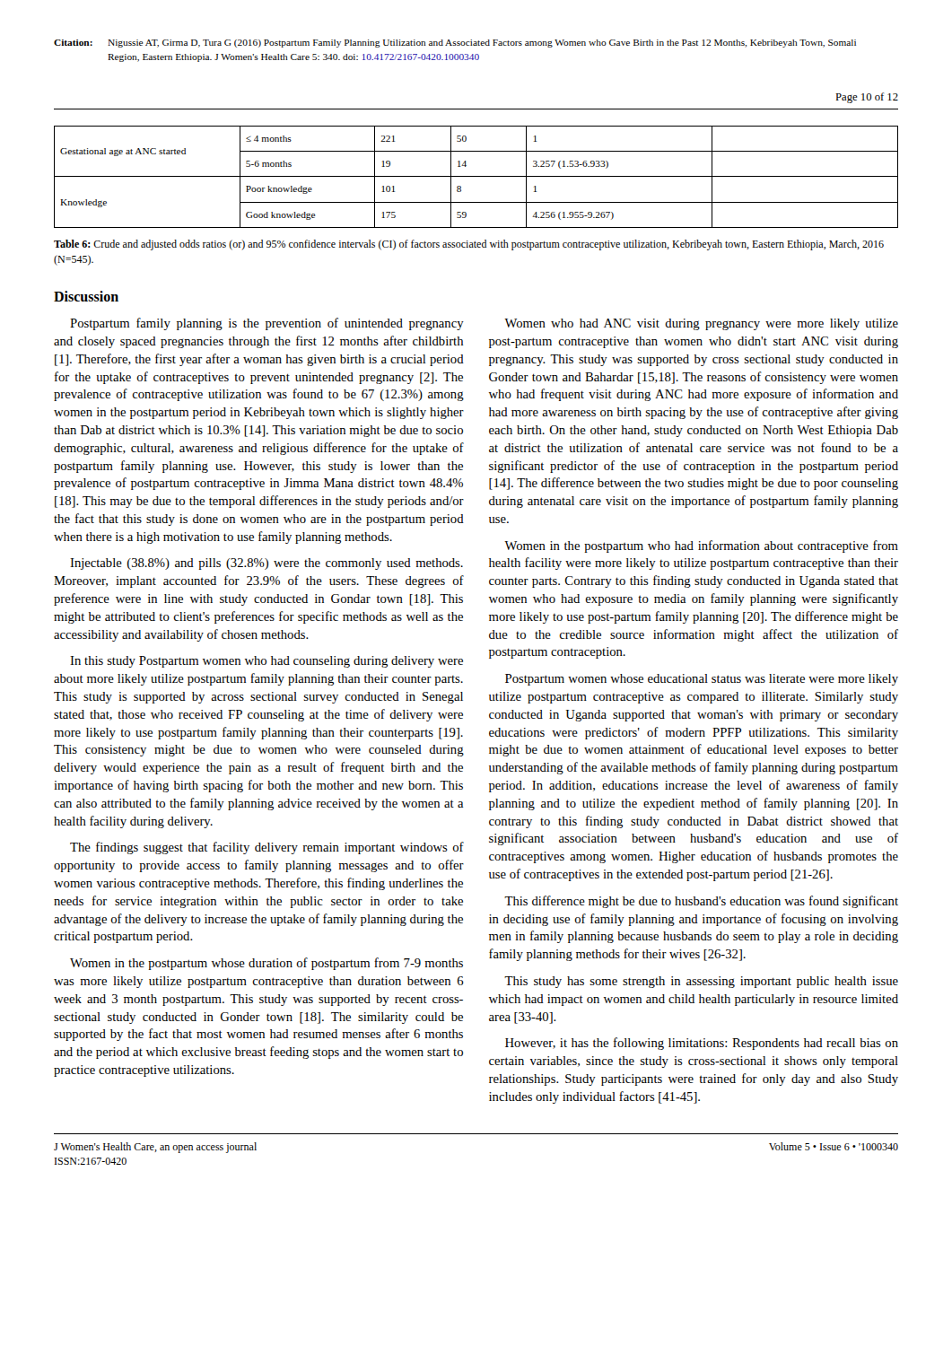Citation: Nigussie AT, Girma D, Tura G (2016) Postpartum Family Planning Utilization and Associated Factors among Women who Gave Birth in the Past 12 Months, Kebribeyah Town, Somali Region, Eastern Ethiopia. J Women's Health Care 5: 340. doi: 10.4172/2167-0420.1000340
Page 10 of 12
| Gestational age at ANC started | ≤ 4 months | 221 | 50 | 1 | |
| 5-6 months | 19 | 14 | 3.257 (1.53-6.933) | |
| Knowledge | Poor knowledge | 101 | 8 | 1 | |
| Good knowledge | 175 | 59 | 4.256 (1.955-9.267) | |
Table 6: Crude and adjusted odds ratios (or) and 95% confidence intervals (CI) of factors associated with postpartum contraceptive utilization, Kebribeyah town, Eastern Ethiopia, March, 2016 (N=545).
Discussion
Postpartum family planning is the prevention of unintended pregnancy and closely spaced pregnancies through the first 12 months after childbirth [1]. Therefore, the first year after a woman has given birth is a crucial period for the uptake of contraceptives to prevent unintended pregnancy [2]. The prevalence of contraceptive utilization was found to be 67 (12.3%) among women in the postpartum period in Kebribeyah town which is slightly higher than Dab at district which is 10.3% [14]. This variation might be due to socio demographic, cultural, awareness and religious difference for the uptake of postpartum family planning use. However, this study is lower than the prevalence of postpartum contraceptive in Jimma Mana district town 48.4% [18]. This may be due to the temporal differences in the study periods and/or the fact that this study is done on women who are in the postpartum period when there is a high motivation to use family planning methods.
Injectable (38.8%) and pills (32.8%) were the commonly used methods. Moreover, implant accounted for 23.9% of the users. These degrees of preference were in line with study conducted in Gondar town [18]. This might be attributed to client's preferences for specific methods as well as the accessibility and availability of chosen methods.
In this study Postpartum women who had counseling during delivery were about more likely utilize postpartum family planning than their counter parts. This study is supported by across sectional survey conducted in Senegal stated that, those who received FP counseling at the time of delivery were more likely to use postpartum family planning than their counterparts [19]. This consistency might be due to women who were counseled during delivery would experience the pain as a result of frequent birth and the importance of having birth spacing for both the mother and new born. This can also attributed to the family planning advice received by the women at a health facility during delivery.
The findings suggest that facility delivery remain important windows of opportunity to provide access to family planning messages and to offer women various contraceptive methods. Therefore, this finding underlines the needs for service integration within the public sector in order to take advantage of the delivery to increase the uptake of family planning during the critical postpartum period.
Women in the postpartum whose duration of postpartum from 7-9 months was more likely utilize postpartum contraceptive than duration between 6 week and 3 month postpartum. This study was supported by recent cross-sectional study conducted in Gonder town [18]. The similarity could be supported by the fact that most women had resumed menses after 6 months and the period at which exclusive breast feeding stops and the women start to practice contraceptive utilizations.
Women who had ANC visit during pregnancy were more likely utilize post-partum contraceptive than women who didn't start ANC visit during pregnancy. This study was supported by cross sectional study conducted in Gonder town and Bahardar [15,18]. The reasons of consistency were women who had frequent visit during ANC had more exposure of information and had more awareness on birth spacing by the use of contraceptive after giving each birth. On the other hand, study conducted on North West Ethiopia Dab at district the utilization of antenatal care service was not found to be a significant predictor of the use of contraception in the postpartum period [14]. The difference between the two studies might be due to poor counseling during antenatal care visit on the importance of postpartum family planning use.
Women in the postpartum who had information about contraceptive from health facility were more likely to utilize postpartum contraceptive than their counter parts. Contrary to this finding study conducted in Uganda stated that women who had exposure to media on family planning were significantly more likely to use post-partum family planning [20]. The difference might be due to the credible source information might affect the utilization of postpartum contraception.
Postpartum women whose educational status was literate were more likely utilize postpartum contraceptive as compared to illiterate. Similarly study conducted in Uganda supported that woman's with primary or secondary educations were predictors' of modern PPFP utilizations. This similarity might be due to women attainment of educational level exposes to better understanding of the available methods of family planning during postpartum period. In addition, educations increase the level of awareness of family planning and to utilize the expedient method of family planning [20]. In contrary to this finding study conducted in Dabat district showed that significant association between husband's education and use of contraceptives among women. Higher education of husbands promotes the use of contraceptives in the extended post-partum period [21-26].
This difference might be due to husband's education was found significant in deciding use of family planning and importance of focusing on involving men in family planning because husbands do seem to play a role in deciding family planning methods for their wives [26-32].
This study has some strength in assessing important public health issue which had impact on women and child health particularly in resource limited area [33-40].
However, it has the following limitations: Respondents had recall bias on certain variables, since the study is cross-sectional it shows only temporal relationships. Study participants were trained for only day and also Study includes only individual factors [41-45].
J Women's Health Care, an open access journal
ISSN:2167-0420
Volume 5 • Issue 6 • '1000340